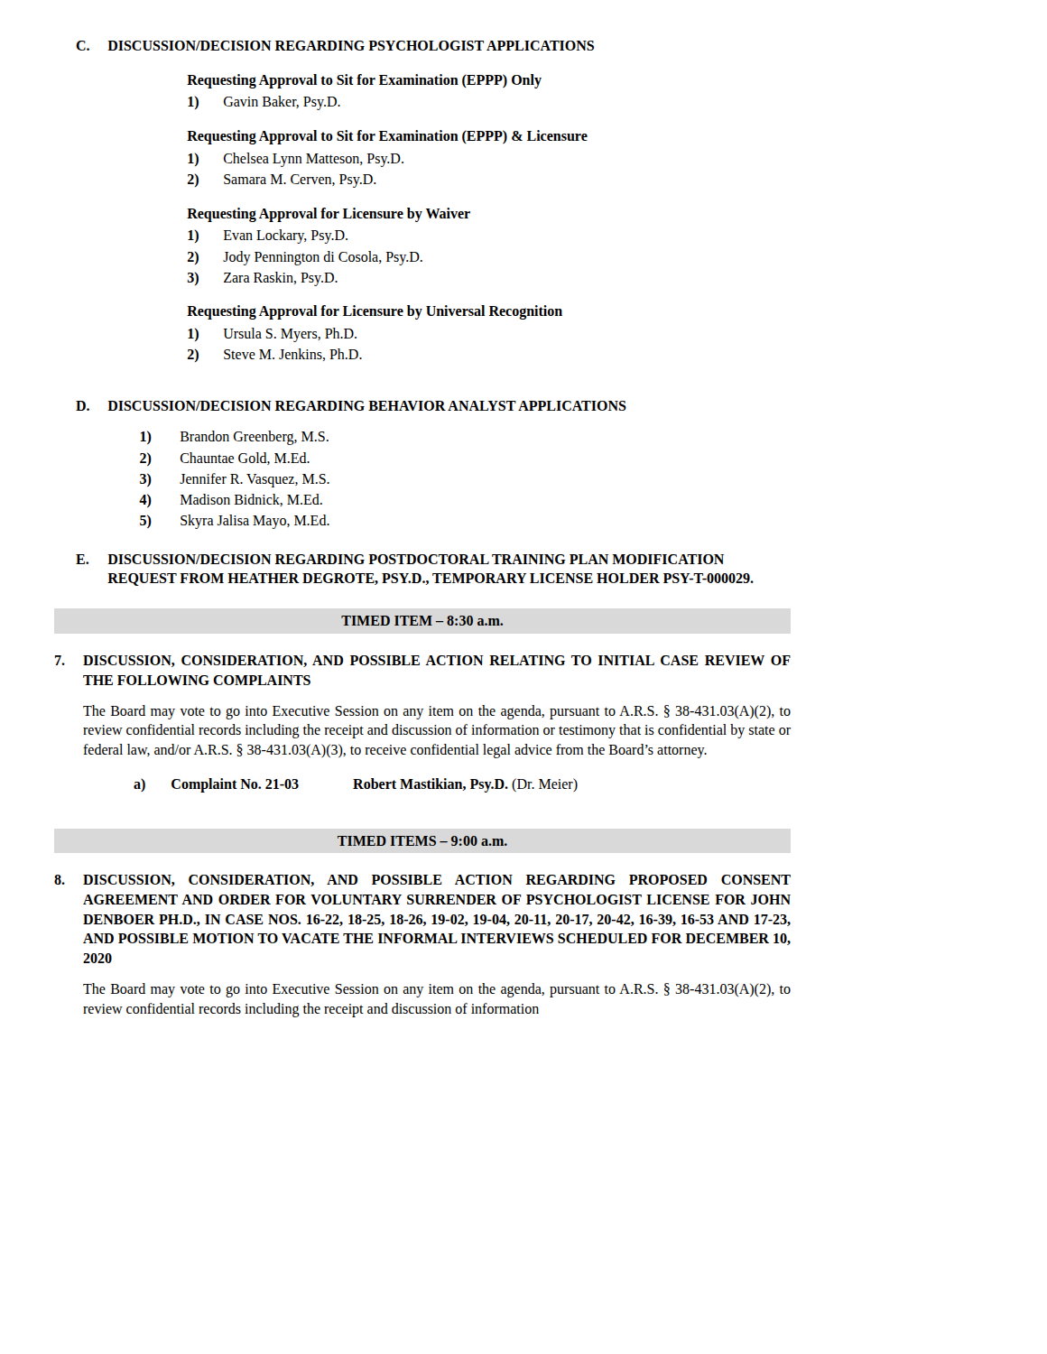C.
Discussion/Decision Regarding Psychologist Applications
Requesting Approval to Sit for Examination (EPPP) Only
1) Gavin Baker, Psy.D.
Requesting Approval to Sit for Examination (EPPP) & Licensure
1) Chelsea Lynn Matteson, Psy.D.
2) Samara M. Cerven, Psy.D.
Requesting Approval for Licensure by Waiver
1) Evan Lockary, Psy.D.
2) Jody Pennington di Cosola, Psy.D.
3) Zara Raskin, Psy.D.
Requesting Approval for Licensure by Universal Recognition
1) Ursula S. Myers, Ph.D.
2) Steve M. Jenkins, Ph.D.
D.
Discussion/Decision Regarding Behavior Analyst Applications
1) Brandon Greenberg, M.S.
2) Chauntae Gold, M.Ed.
3) Jennifer R. Vasquez, M.S.
4) Madison Bidnick, M.Ed.
5) Skyra Jalisa Mayo, M.Ed.
E.
Discussion/Decision Regarding Postdoctoral Training Plan Modification Request from Heather DeGrote, Psy.D., Temporary License Holder PSY-T-000029.
TIMED ITEM – 8:30 a.m.
7.
Discussion, Consideration, and Possible Action Relating to Initial Case Review of the Following Complaints
The Board may vote to go into Executive Session on any item on the agenda, pursuant to A.R.S. § 38-431.03(A)(2), to review confidential records including the receipt and discussion of information or testimony that is confidential by state or federal law, and/or A.R.S. § 38-431.03(A)(3), to receive confidential legal advice from the Board’s attorney.
a) Complaint No. 21-03 Robert Mastikian, Psy.D. (Dr. Meier)
TIMED ITEMS – 9:00 a.m.
8.
Discussion, Consideration, and Possible Action Regarding Proposed Consent Agreement and Order for Voluntary Surrender of Psychologist License for John DenBoer Ph.D., in Case Nos. 16-22, 18-25, 18-26, 19-02, 19-04, 20-11, 20-17, 20-42, 16-39, 16-53 and 17-23, and Possible Motion to Vacate the Informal Interviews Scheduled for December 10, 2020
The Board may vote to go into Executive Session on any item on the agenda, pursuant to A.R.S. § 38-431.03(A)(2), to review confidential records including the receipt and discussion of information